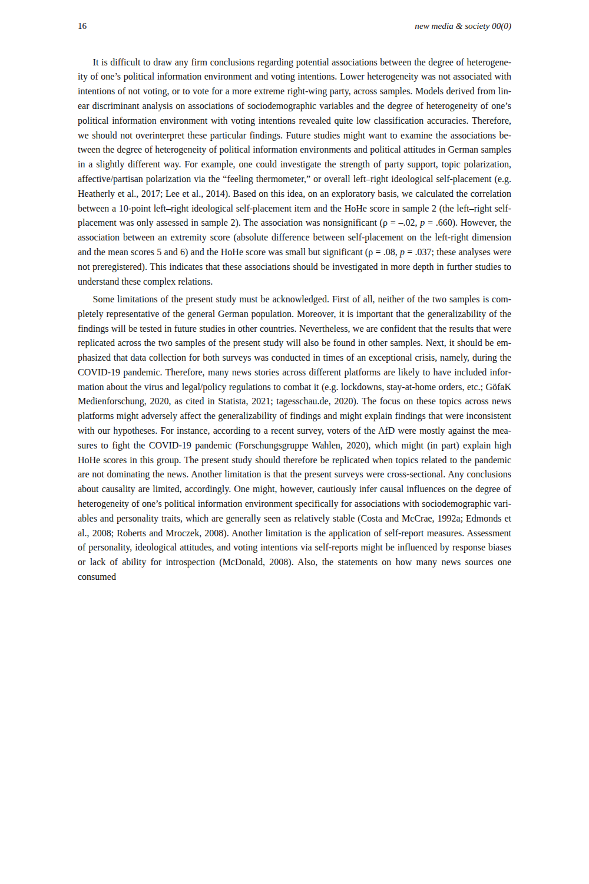16 new media & society 00(0)
It is difficult to draw any firm conclusions regarding potential associations between the degree of heterogeneity of one’s political information environment and voting intentions. Lower heterogeneity was not associated with intentions of not voting, or to vote for a more extreme right-wing party, across samples. Models derived from linear discriminant analysis on associations of sociodemographic variables and the degree of heterogeneity of one’s political information environment with voting intentions revealed quite low classification accuracies. Therefore, we should not overinterpret these particular findings. Future studies might want to examine the associations between the degree of heterogeneity of political information environments and political attitudes in German samples in a slightly different way. For example, one could investigate the strength of party support, topic polarization, affective/partisan polarization via the “feeling thermometer,” or overall left–right ideological self-placement (e.g. Heatherly et al., 2017; Lee et al., 2014). Based on this idea, on an exploratory basis, we calculated the correlation between a 10-point left–right ideological self-placement item and the HoHe score in sample 2 (the left–right self-placement was only assessed in sample 2). The association was nonsignificant (ρ = –.02, p = .660). However, the association between an extremity score (absolute difference between self-placement on the left-right dimension and the mean scores 5 and 6) and the HoHe score was small but significant (ρ = .08, p = .037; these analyses were not preregistered). This indicates that these associations should be investigated in more depth in further studies to understand these complex relations.
Some limitations of the present study must be acknowledged. First of all, neither of the two samples is completely representative of the general German population. Moreover, it is important that the generalizability of the findings will be tested in future studies in other countries. Nevertheless, we are confident that the results that were replicated across the two samples of the present study will also be found in other samples. Next, it should be emphasized that data collection for both surveys was conducted in times of an exceptional crisis, namely, during the COVID-19 pandemic. Therefore, many news stories across different platforms are likely to have included information about the virus and legal/policy regulations to combat it (e.g. lockdowns, stay-at-home orders, etc.; GöfaK Medienforschung, 2020, as cited in Statista, 2021; tagesschau.de, 2020). The focus on these topics across news platforms might adversely affect the generalizability of findings and might explain findings that were inconsistent with our hypotheses. For instance, according to a recent survey, voters of the AfD were mostly against the measures to fight the COVID-19 pandemic (Forschungsgruppe Wahlen, 2020), which might (in part) explain high HoHe scores in this group. The present study should therefore be replicated when topics related to the pandemic are not dominating the news. Another limitation is that the present surveys were cross-sectional. Any conclusions about causality are limited, accordingly. One might, however, cautiously infer causal influences on the degree of heterogeneity of one’s political information environment specifically for associations with sociodemographic variables and personality traits, which are generally seen as relatively stable (Costa and McCrae, 1992a; Edmonds et al., 2008; Roberts and Mroczek, 2008). Another limitation is the application of self-report measures. Assessment of personality, ideological attitudes, and voting intentions via self-reports might be influenced by response biases or lack of ability for introspection (McDonald, 2008). Also, the statements on how many news sources one consumed